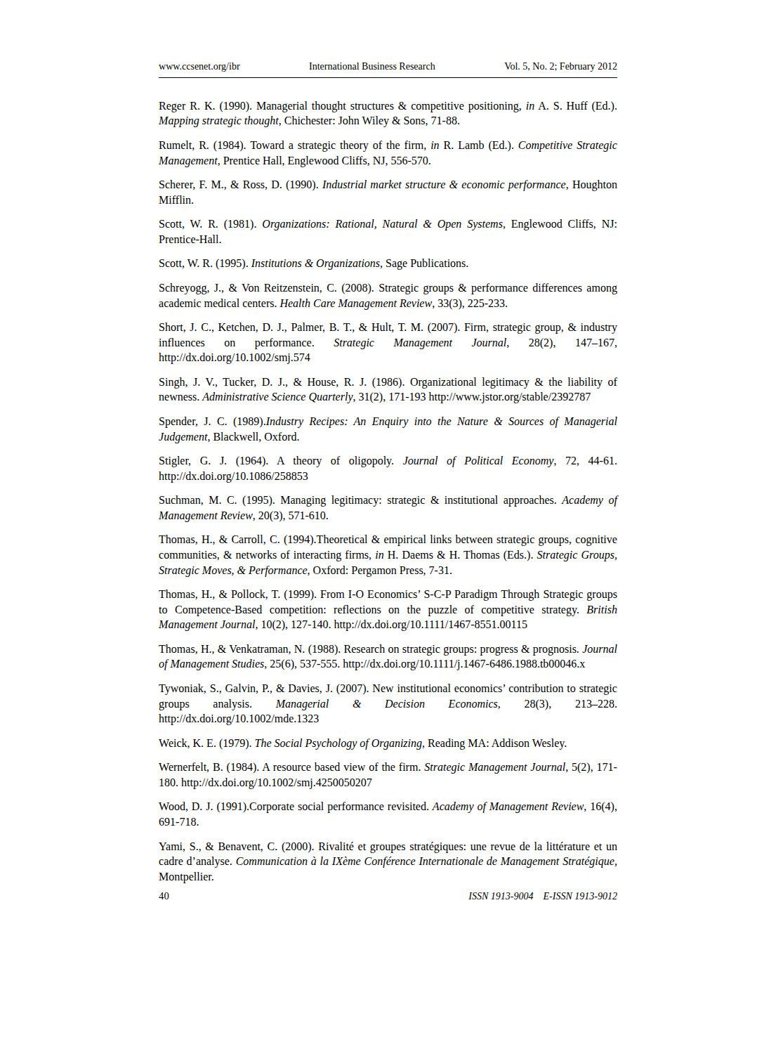www.ccsenet.org/ibr
International Business Research
Vol. 5, No. 2; February 2012
Reger R. K. (1990). Managerial thought structures & competitive positioning, in A. S. Huff (Ed.). Mapping strategic thought, Chichester: John Wiley & Sons, 71-88.
Rumelt, R. (1984). Toward a strategic theory of the firm, in R. Lamb (Ed.). Competitive Strategic Management, Prentice Hall, Englewood Cliffs, NJ, 556-570.
Scherer, F. M., & Ross, D. (1990). Industrial market structure & economic performance, Houghton Mifflin.
Scott, W. R. (1981). Organizations: Rational, Natural & Open Systems, Englewood Cliffs, NJ: Prentice-Hall.
Scott, W. R. (1995). Institutions & Organizations, Sage Publications.
Schreyogg, J., & Von Reitzenstein, C. (2008). Strategic groups & performance differences among academic medical centers. Health Care Management Review, 33(3), 225-233.
Short, J. C., Ketchen, D. J., Palmer, B. T., & Hult, T. M. (2007). Firm, strategic group, & industry influences on performance. Strategic Management Journal, 28(2), 147–167, http://dx.doi.org/10.1002/smj.574
Singh, J. V., Tucker, D. J., & House, R. J. (1986). Organizational legitimacy & the liability of newness. Administrative Science Quarterly, 31(2), 171-193 http://www.jstor.org/stable/2392787
Spender, J. C. (1989).Industry Recipes: An Enquiry into the Nature & Sources of Managerial Judgement, Blackwell, Oxford.
Stigler, G. J. (1964). A theory of oligopoly. Journal of Political Economy, 72, 44-61. http://dx.doi.org/10.1086/258853
Suchman, M. C. (1995). Managing legitimacy: strategic & institutional approaches. Academy of Management Review, 20(3), 571-610.
Thomas, H., & Carroll, C. (1994).Theoretical & empirical links between strategic groups, cognitive communities, & networks of interacting firms, in H. Daems & H. Thomas (Eds.). Strategic Groups, Strategic Moves, & Performance, Oxford: Pergamon Press, 7-31.
Thomas, H., & Pollock, T. (1999). From I-O Economics’ S-C-P Paradigm Through Strategic groups to Competence-Based competition: reflections on the puzzle of competitive strategy. British Management Journal, 10(2), 127-140. http://dx.doi.org/10.1111/1467-8551.00115
Thomas, H., & Venkatraman, N. (1988). Research on strategic groups: progress & prognosis. Journal of Management Studies, 25(6), 537-555. http://dx.doi.org/10.1111/j.1467-6486.1988.tb00046.x
Tywoniak, S., Galvin, P., & Davies, J. (2007). New institutional economics’ contribution to strategic groups analysis. Managerial & Decision Economics, 28(3), 213–228. http://dx.doi.org/10.1002/mde.1323
Weick, K. E. (1979). The Social Psychology of Organizing, Reading MA: Addison Wesley.
Wernerfelt, B. (1984). A resource based view of the firm. Strategic Management Journal, 5(2), 171-180. http://dx.doi.org/10.1002/smj.4250050207
Wood, D. J. (1991).Corporate social performance revisited. Academy of Management Review, 16(4), 691-718.
Yami, S., & Benavent, C. (2000). Rivalité et groupes stratégiques: une revue de la littérature et un cadre d’analyse. Communication à la IXème Conférence Internationale de Management Stratégique, Montpellier.
40
ISSN 1913-9004 E-ISSN 1913-9012